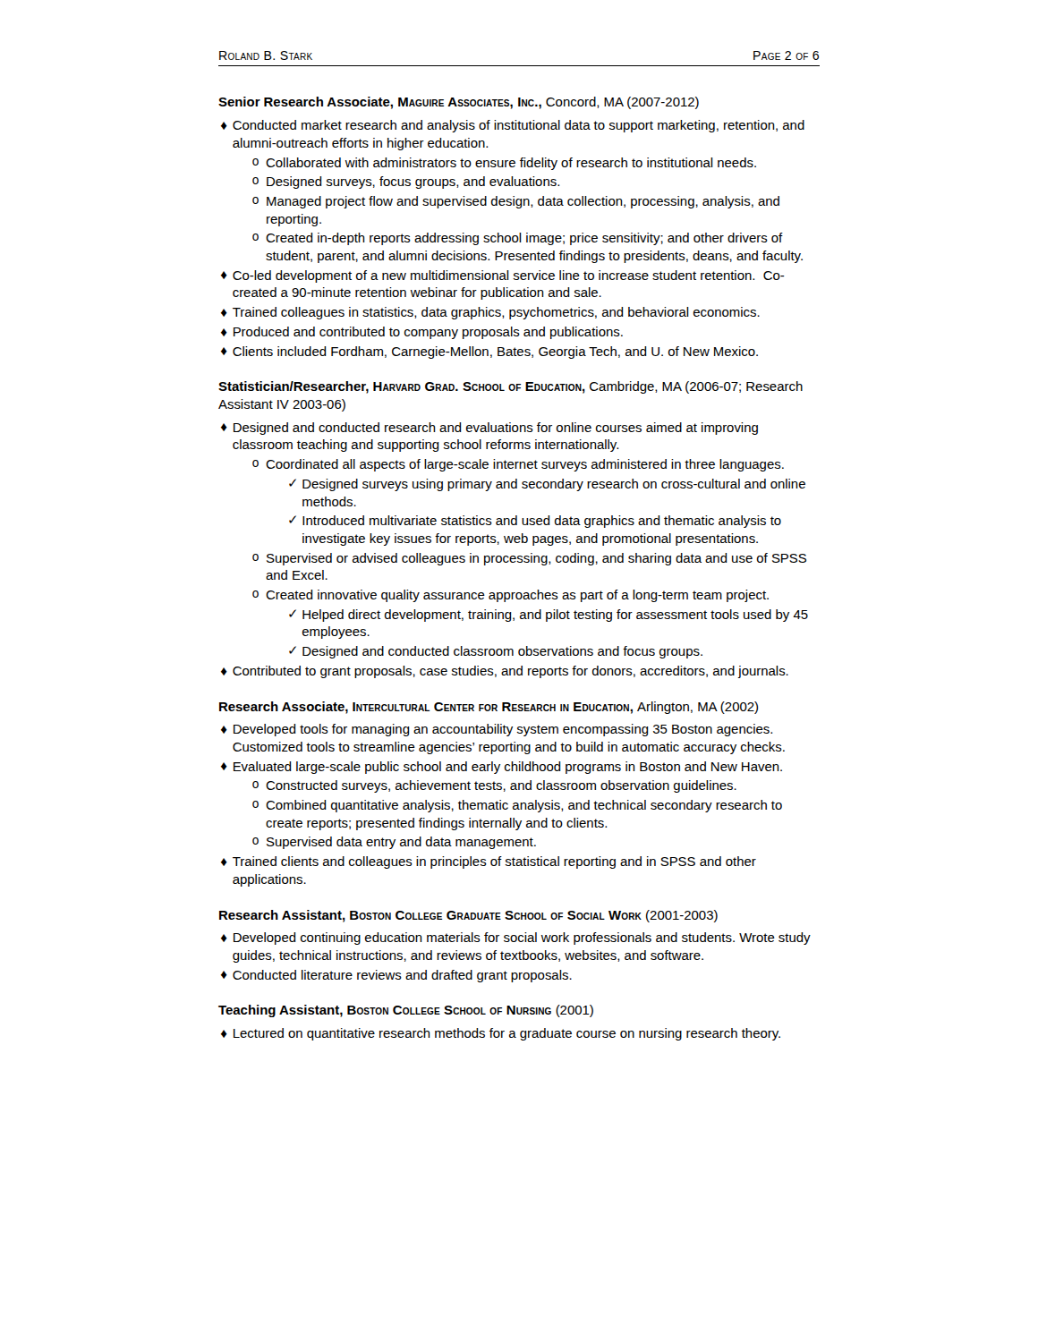Roland B. Stark Page 2 of 6
Senior Research Associate, Maguire Associates, Inc., Concord, MA (2007-2012)
Conducted market research and analysis of institutional data to support marketing, retention, and alumni-outreach efforts in higher education.
Collaborated with administrators to ensure fidelity of research to institutional needs.
Designed surveys, focus groups, and evaluations.
Managed project flow and supervised design, data collection, processing, analysis, and reporting.
Created in-depth reports addressing school image; price sensitivity; and other drivers of student, parent, and alumni decisions. Presented findings to presidents, deans, and faculty.
Co-led development of a new multidimensional service line to increase student retention. Co-created a 90-minute retention webinar for publication and sale.
Trained colleagues in statistics, data graphics, psychometrics, and behavioral economics.
Produced and contributed to company proposals and publications.
Clients included Fordham, Carnegie-Mellon, Bates, Georgia Tech, and U. of New Mexico.
Statistician/Researcher, Harvard Grad. School of Education, Cambridge, MA (2006-07; Research Assistant IV 2003-06)
Designed and conducted research and evaluations for online courses aimed at improving classroom teaching and supporting school reforms internationally.
Coordinated all aspects of large-scale internet surveys administered in three languages.
Designed surveys using primary and secondary research on cross-cultural and online methods.
Introduced multivariate statistics and used data graphics and thematic analysis to investigate key issues for reports, web pages, and promotional presentations.
Supervised or advised colleagues in processing, coding, and sharing data and use of SPSS and Excel.
Created innovative quality assurance approaches as part of a long-term team project.
Helped direct development, training, and pilot testing for assessment tools used by 45 employees.
Designed and conducted classroom observations and focus groups.
Contributed to grant proposals, case studies, and reports for donors, accreditors, and journals.
Research Associate, Intercultural Center for Research in Education, Arlington, MA (2002)
Developed tools for managing an accountability system encompassing 35 Boston agencies. Customized tools to streamline agencies’ reporting and to build in automatic accuracy checks.
Evaluated large-scale public school and early childhood programs in Boston and New Haven.
Constructed surveys, achievement tests, and classroom observation guidelines.
Combined quantitative analysis, thematic analysis, and technical secondary research to create reports; presented findings internally and to clients.
Supervised data entry and data management.
Trained clients and colleagues in principles of statistical reporting and in SPSS and other applications.
Research Assistant, Boston College Graduate School of Social Work (2001-2003)
Developed continuing education materials for social work professionals and students. Wrote study guides, technical instructions, and reviews of textbooks, websites, and software.
Conducted literature reviews and drafted grant proposals.
Teaching Assistant, Boston College School of Nursing (2001)
Lectured on quantitative research methods for a graduate course on nursing research theory.